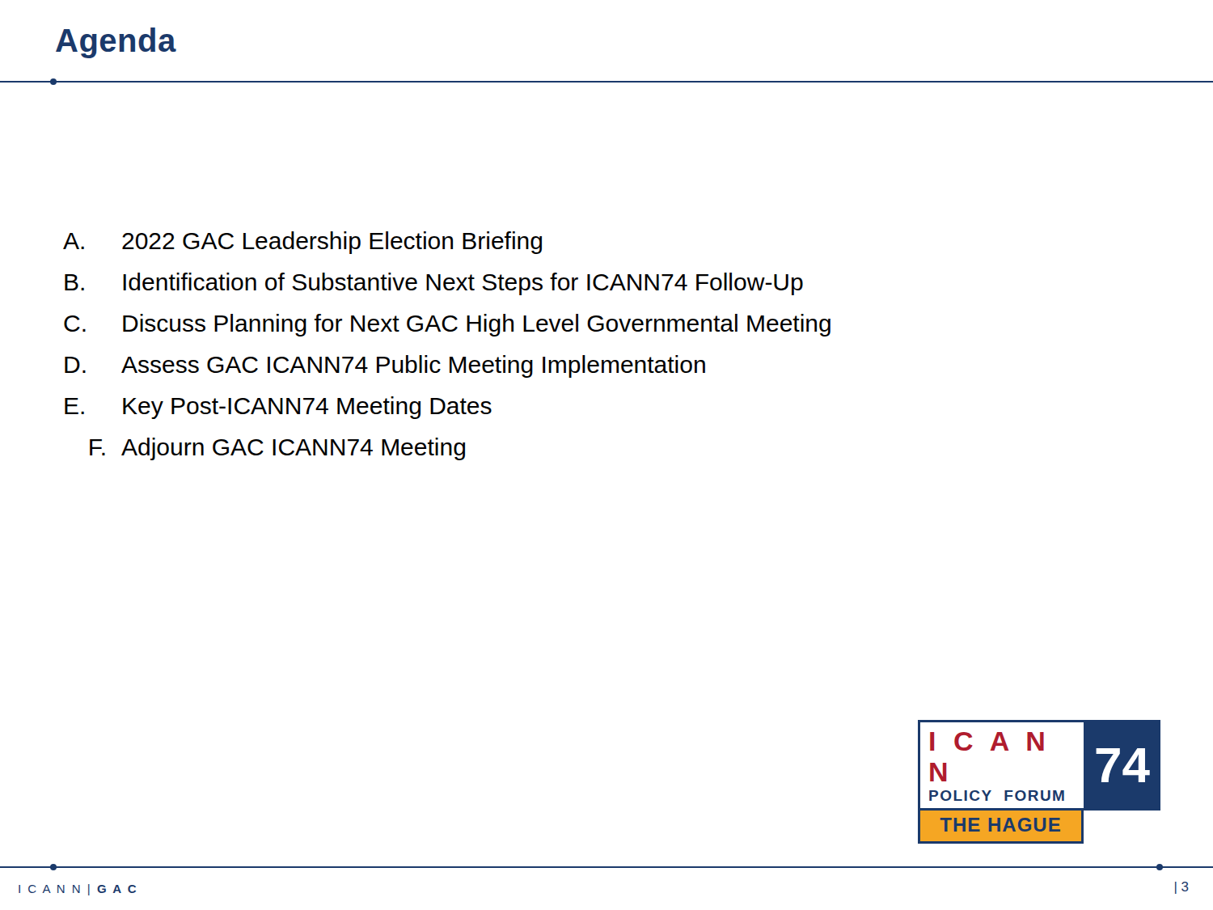Agenda
A. 2022 GAC Leadership Election Briefing
B. Identification of Substantive Next Steps for ICANN74 Follow-Up
C. Discuss Planning for Next GAC High Level Governmental Meeting
D. Assess GAC ICANN74 Public Meeting Implementation
E. Key Post-ICANN74 Meeting Dates
F. Adjourn GAC ICANN74 Meeting
I C A N N
POLICY FORUM
74
THE HAGUE
I C A N N | G A C
| 3